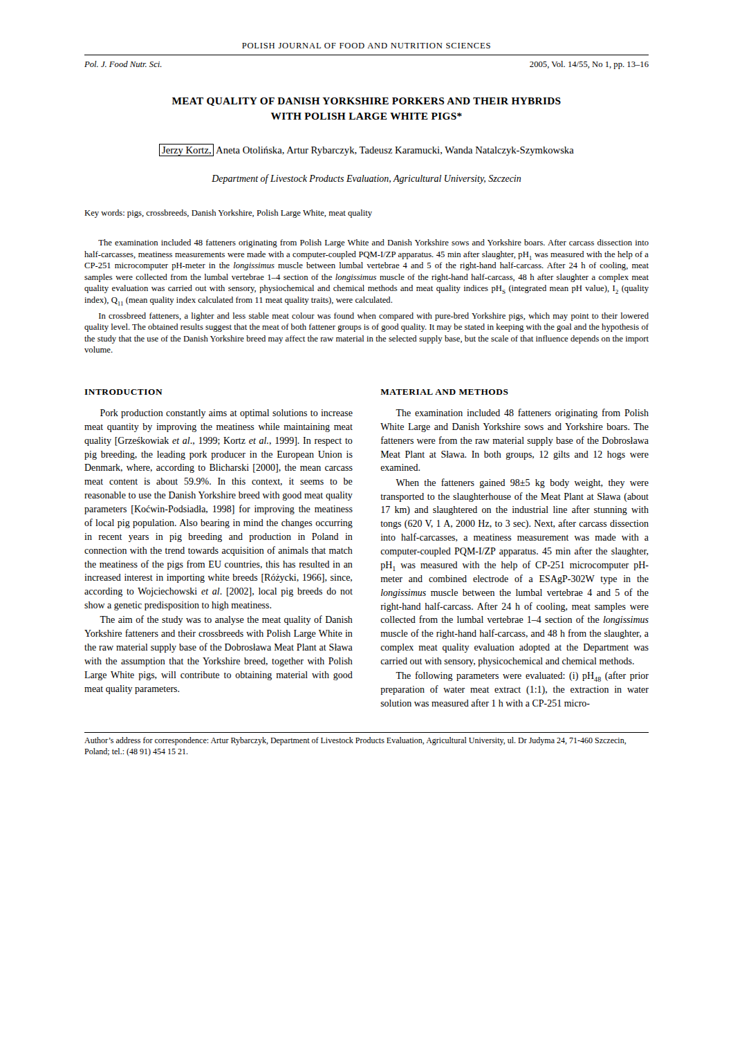POLISH JOURNAL OF FOOD AND NUTRITION SCIENCES
Pol. J. Food Nutr. Sci. 2005, Vol. 14/55, No 1, pp. 13–16
Meat Quality of Danish Yorkshire Porkers and Their Hybrids
with Polish Large White Pigs*
Jerzy Kortz, Aneta Otolińska, Artur Rybarczyk, Tadeusz Karamucki, Wanda Natalczyk-Szymkowska
Department of Livestock Products Evaluation, Agricultural University, Szczecin
Key words: pigs, crossbreeds, Danish Yorkshire, Polish Large White, meat quality
The examination included 48 fatteners originating from Polish Large White and Danish Yorkshire sows and Yorkshire boars. After carcass dissection into half-carcasses, meatiness measurements were made with a computer-coupled PQM-I/ZP apparatus. 45 min after slaughter, pH1 was measured with the help of a CP-251 microcomputer pH-meter in the longissimus muscle between lumbal vertebrae 4 and 5 of the right-hand half-carcass. After 24 h of cooling, meat samples were collected from the lumbal vertebrae 1–4 section of the longissimus muscle of the right-hand half-carcass, 48 h after slaughter a complex meat quality evaluation was carried out with sensory, physiochemical and chemical methods and meat quality indices pHS (integrated mean pH value), I2 (quality index), Q11 (mean quality index calculated from 11 meat quality traits), were calculated.
In crossbreed fatteners, a lighter and less stable meat colour was found when compared with pure-bred Yorkshire pigs, which may point to their lowered quality level. The obtained results suggest that the meat of both fattener groups is of good quality. It may be stated in keeping with the goal and the hypothesis of the study that the use of the Danish Yorkshire breed may affect the raw material in the selected supply base, but the scale of that influence depends on the import volume.
Introduction
Pork production constantly aims at optimal solutions to increase meat quantity by improving the meatiness while maintaining meat quality [Grześkowiak et al., 1999; Kortz et al., 1999]. In respect to pig breeding, the leading pork producer in the European Union is Denmark, where, according to Blicharski [2000], the mean carcass meat content is about 59.9%. In this context, it seems to be reasonable to use the Danish Yorkshire breed with good meat quality parameters [Koćwin-Podsiadła, 1998] for improving the meatiness of local pig population. Also bearing in mind the changes occurring in recent years in pig breeding and production in Poland in connection with the trend towards acquisition of animals that match the meatiness of the pigs from EU countries, this has resulted in an increased interest in importing white breeds [Różycki, 1966], since, according to Wojciechowski et al. [2002], local pig breeds do not show a genetic predisposition to high meatiness.
The aim of the study was to analyse the meat quality of Danish Yorkshire fatteners and their crossbreeds with Polish Large White in the raw material supply base of the Dobrosława Meat Plant at Sława with the assumption that the Yorkshire breed, together with Polish Large White pigs, will contribute to obtaining material with good meat quality parameters.
Material and Methods
The examination included 48 fatteners originating from Polish White Large and Danish Yorkshire sows and Yorkshire boars. The fatteners were from the raw material supply base of the Dobrosława Meat Plant at Sława. In both groups, 12 gilts and 12 hogs were examined.
When the fatteners gained 98±5 kg body weight, they were transported to the slaughterhouse of the Meat Plant at Sława (about 17 km) and slaughtered on the industrial line after stunning with tongs (620 V, 1 A, 2000 Hz, to 3 sec). Next, after carcass dissection into half-carcasses, a meatiness measurement was made with a computer-coupled PQM-I/ZP apparatus. 45 min after the slaughter, pH1 was measured with the help of CP-251 microcomputer pH-meter and combined electrode of a ESAgP-302W type in the longissimus muscle between the lumbal vertebrae 4 and 5 of the right-hand half-carcass. After 24 h of cooling, meat samples were collected from the lumbal vertebrae 1–4 section of the longissimus muscle of the right-hand half-carcass, and 48 h from the slaughter, a complex meat quality evaluation adopted at the Department was carried out with sensory, physicochemical and chemical methods.
The following parameters were evaluated: (i) pH48 (after prior preparation of water meat extract (1:1), the extraction in water solution was measured after 1 h with a CP-251 micro-
Author’s address for correspondence: Artur Rybarczyk, Department of Livestock Products Evaluation, Agricultural University, ul. Dr Judyma 24, 71-460 Szczecin, Poland; tel.: (48 91) 454 15 21.